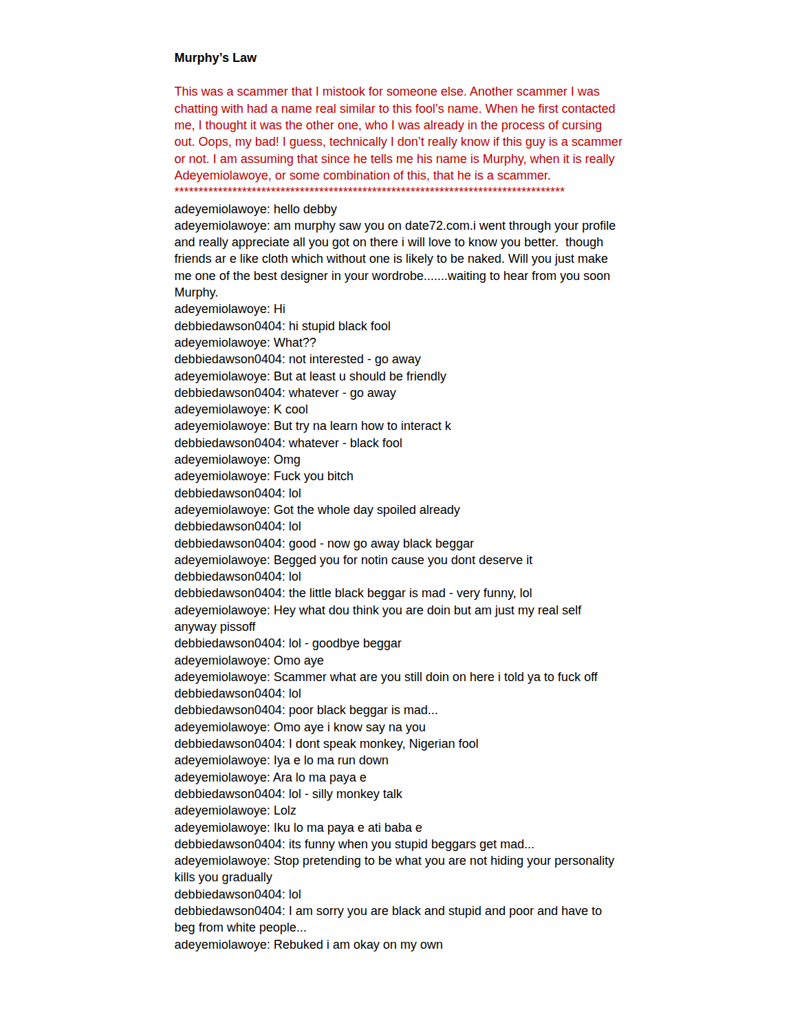Murphy’s Law
This was a scammer that I mistook for someone else. Another scammer I was chatting with had a name real similar to this fool’s name. When he first contacted me, I thought it was the other one, who I was already in the process of cursing out. Oops, my bad! I guess, technically I don’t really know if this guy is a scammer or not. I am assuming that since he tells me his name is Murphy, when it is really Adeyemiolawoye, or some combination of this, that he is a scammer.
*********************************************************************************
adeyemiolawoye: hello debby
adeyemiolawoye: am murphy saw you on date72.com.i went through your profile and really appreciate all you got on there i will love to know you better. though friends ar e like cloth which without one is likely to be naked. Will you just make me one of the best designer in your wordrobe.......waiting to hear from you soon Murphy.
adeyemiolawoye: Hi
debbiedawson0404: hi stupid black fool
adeyemiolawoye: What??
debbiedawson0404: not interested - go away
adeyemiolawoye: But at least u should be friendly
debbiedawson0404: whatever - go away
adeyemiolawoye: K cool
adeyemiolawoye: But try na learn how to interact k
debbiedawson0404: whatever - black fool
adeyemiolawoye: Omg
adeyemiolawoye: Fuck you bitch
debbiedawson0404: lol
adeyemiolawoye: Got the whole day spoiled already
debbiedawson0404: lol
debbiedawson0404: good - now go away black beggar
adeyemiolawoye: Begged you for notin cause you dont deserve it
debbiedawson0404: lol
debbiedawson0404: the little black beggar is mad - very funny, lol
adeyemiolawoye: Hey what dou think you are doin but am just my real self anyway pissoff
debbiedawson0404: lol - goodbye beggar
adeyemiolawoye: Omo aye
adeyemiolawoye: Scammer what are you still doin on here i told ya to fuck off
debbiedawson0404: lol
debbiedawson0404: poor black beggar is mad...
adeyemiolawoye: Omo aye i know say na you
debbiedawson0404: I dont speak monkey, Nigerian fool
adeyemiolawoye: Iya e lo ma run down
adeyemiolawoye: Ara lo ma paya e
debbiedawson0404: lol - silly monkey talk
adeyemiolawoye: Lolz
adeyemiolawoye: Iku lo ma paya e ati baba e
debbiedawson0404: its funny when you stupid beggars get mad...
adeyemiolawoye: Stop pretending to be what you are not hiding your personality kills you gradually
debbiedawson0404: lol
debbiedawson0404: I am sorry you are black and stupid and poor and have to beg from white people...
adeyemiolawoye: Rebuked i am okay on my own